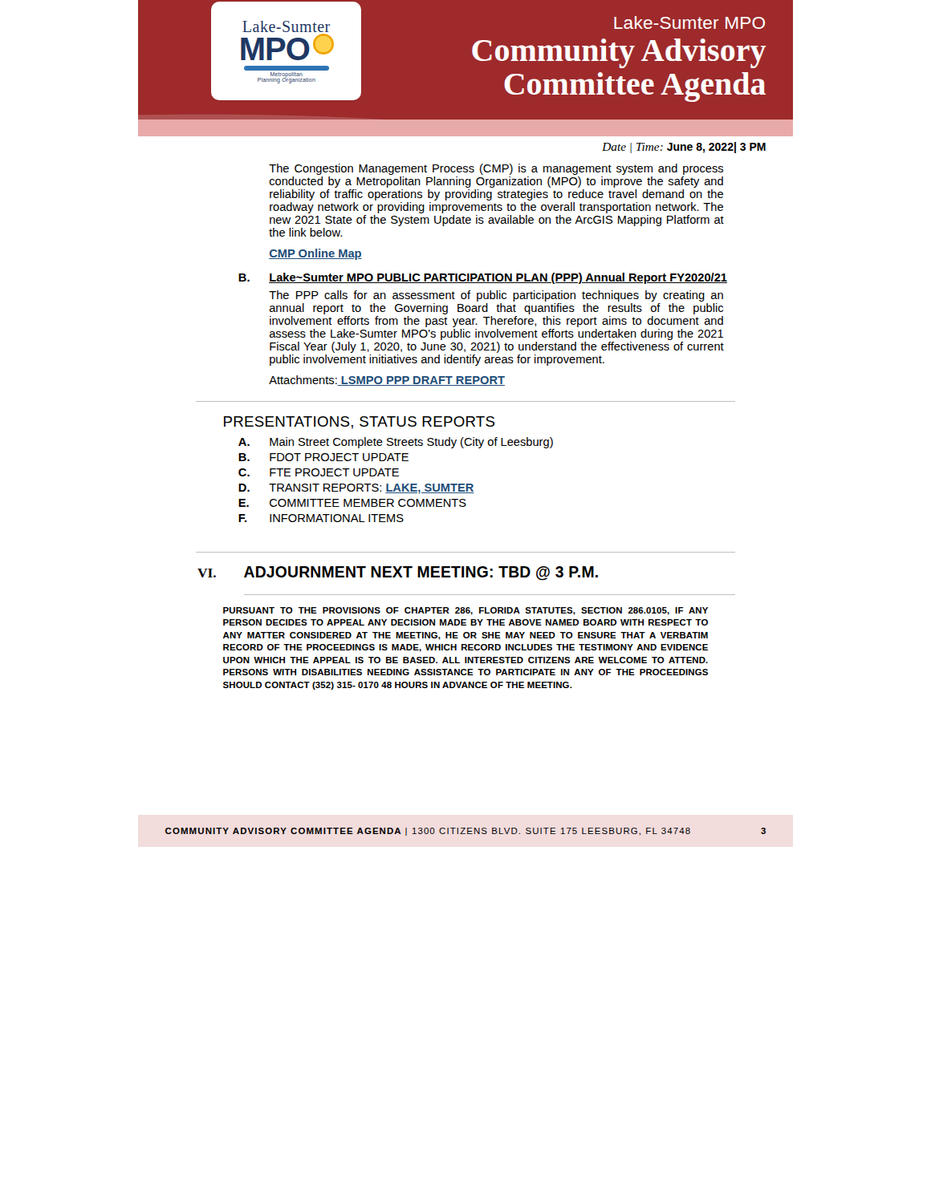Lake-Sumter MPO
Community Advisory
Committee Agenda
Lake-Sumter
MPO
Metropolitan
Planning Organization
Date | Time: June 8, 2022| 3 PM
The Congestion Management Process (CMP) is a management system and process conducted by a Metropolitan Planning Organization (MPO) to improve the safety and reliability of traffic operations by providing strategies to reduce travel demand on the roadway network or providing improvements to the overall transportation network. The new 2021 State of the System Update is available on the ArcGIS Mapping Platform at the link below.
CMP Online Map
B.
Lake~Sumter MPO PUBLIC PARTICIPATION PLAN (PPP) Annual Report FY2020/21
The PPP calls for an assessment of public participation techniques by creating an annual report to the Governing Board that quantifies the results of the public involvement efforts from the past year. Therefore, this report aims to document and assess the Lake-Sumter MPO's public involvement efforts undertaken during the 2021 Fiscal Year (July 1, 2020, to June 30, 2021) to understand the effectiveness of current public involvement initiatives and identify areas for improvement.
Attachments: LSMPO PPP DRAFT REPORT
PRESENTATIONS, STATUS REPORTS
A. Main Street Complete Streets Study (City of Leesburg)
B. FDOT PROJECT UPDATE
C. FTE PROJECT UPDATE
D. TRANSIT REPORTS: LAKE, SUMTER
E. COMMITTEE MEMBER COMMENTS
F. INFORMATIONAL ITEMS
VI.
ADJOURNMENT NEXT MEETING: TBD @ 3 P.M.
PURSUANT TO THE PROVISIONS OF CHAPTER 286, FLORIDA STATUTES, SECTION 286.0105, IF ANY PERSON DECIDES TO APPEAL ANY DECISION MADE BY THE ABOVE NAMED BOARD WITH RESPECT TO ANY MATTER CONSIDERED AT THE MEETING, HE OR SHE MAY NEED TO ENSURE THAT A VERBATIM RECORD OF THE PROCEEDINGS IS MADE, WHICH RECORD INCLUDES THE TESTIMONY AND EVIDENCE UPON WHICH THE APPEAL IS TO BE BASED. ALL INTERESTED CITIZENS ARE WELCOME TO ATTEND. PERSONS WITH DISABILITIES NEEDING ASSISTANCE TO PARTICIPATE IN ANY OF THE PROCEEDINGS SHOULD CONTACT (352) 315- 0170 48 HOURS IN ADVANCE OF THE MEETING.
COMMUNITY ADVISORY COMMITTEE AGENDA | 1300 CITIZENS BLVD. SUITE 175 LEESBURG, FL 34748
3